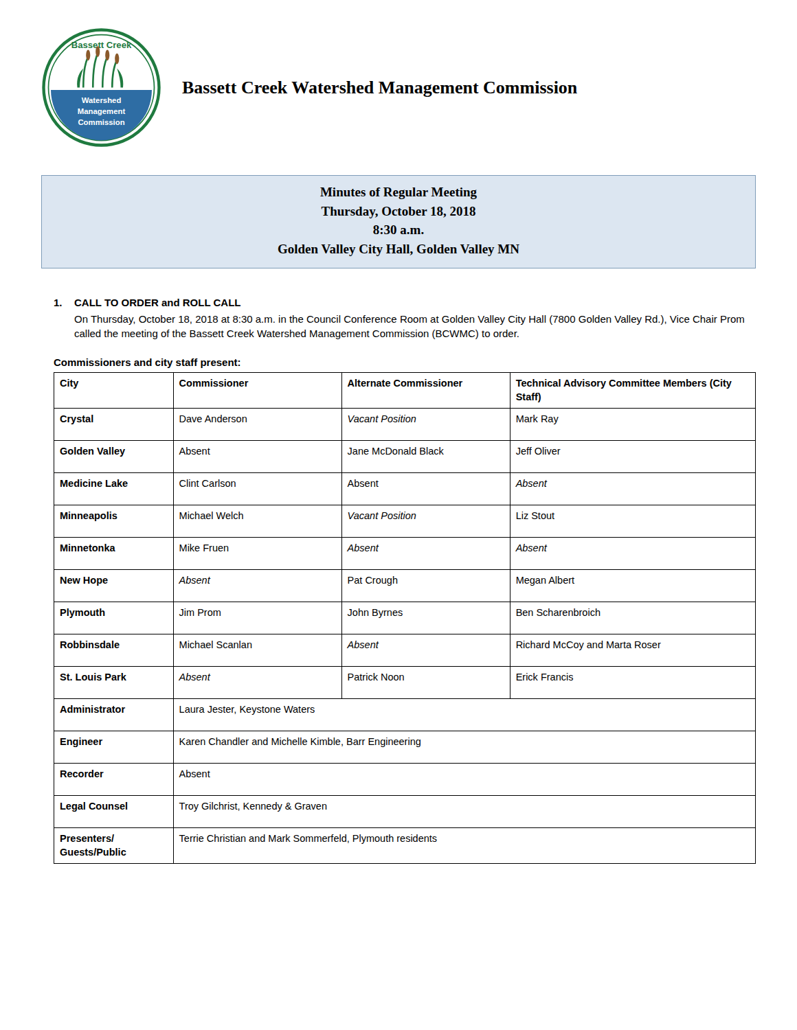Bassett Creek Watershed Management Commission
Bassett Creek Watershed Management Commission
Minutes of Regular Meeting
Thursday, October 18, 2018
8:30 a.m.
Golden Valley City Hall, Golden Valley MN
CALL TO ORDER and ROLL CALL
On Thursday, October 18, 2018 at 8:30 a.m. in the Council Conference Room at Golden Valley City Hall (7800 Golden Valley Rd.), Vice Chair Prom called the meeting of the Bassett Creek Watershed Management Commission (BCWMC) to order.
Commissioners and city staff present:
| City | Commissioner | Alternate Commissioner | Technical Advisory Committee Members (City Staff) |
| --- | --- | --- | --- |
| Crystal | Dave Anderson | Vacant Position | Mark Ray |
| Golden Valley | Absent | Jane McDonald Black | Jeff Oliver |
| Medicine Lake | Clint Carlson | Absent | Absent |
| Minneapolis | Michael Welch | Vacant Position | Liz Stout |
| Minnetonka | Mike Fruen | Absent | Absent |
| New Hope | Absent | Pat Crough | Megan Albert |
| Plymouth | Jim Prom | John Byrnes | Ben Scharenbroich |
| Robbinsdale | Michael Scanlan | Absent | Richard McCoy and Marta Roser |
| St. Louis Park | Absent | Patrick Noon | Erick Francis |
| Administrator | Laura Jester, Keystone Waters |
| Engineer | Karen Chandler and Michelle Kimble, Barr Engineering |
| Recorder | Absent |
| Legal Counsel | Troy Gilchrist, Kennedy & Graven |
| Presenters/ Guests/Public | Terrie Christian and Mark Sommerfeld, Plymouth residents |